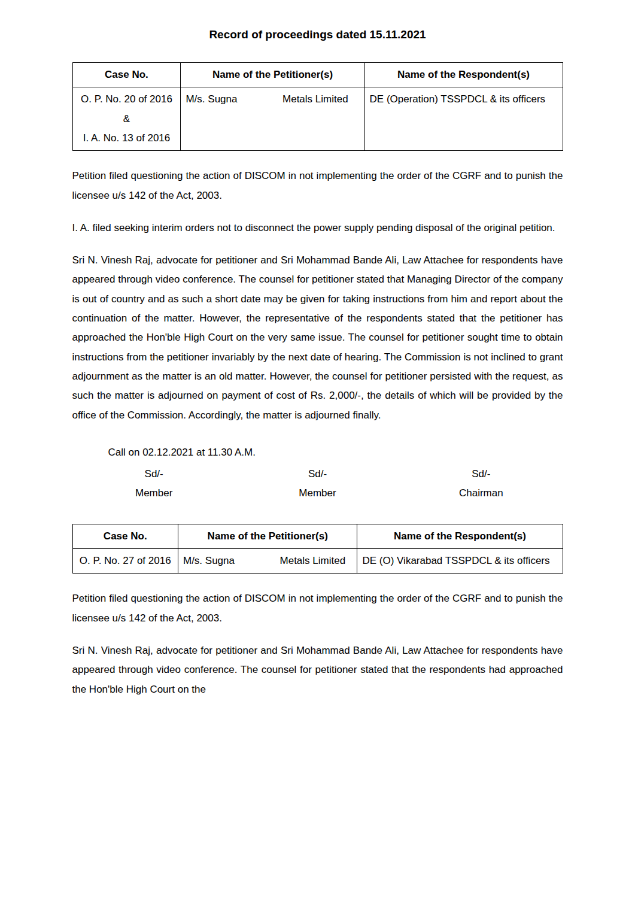Record of proceedings dated 15.11.2021
| Case No. | Name of the Petitioner(s) | Name of the Respondent(s) |
| --- | --- | --- |
| O. P. No. 20 of 2016 & I. A. No. 13 of 2016 | M/s. Sugna Metals Limited | DE (Operation) TSSPDCL & its officers |
Petition filed questioning the action of DISCOM in not implementing the order of the CGRF and to punish the licensee u/s 142 of the Act, 2003.
I. A. filed seeking interim orders not to disconnect the power supply pending disposal of the original petition.
Sri N. Vinesh Raj, advocate for petitioner and Sri Mohammad Bande Ali, Law Attachee for respondents have appeared through video conference. The counsel for petitioner stated that Managing Director of the company is out of country and as such a short date may be given for taking instructions from him and report about the continuation of the matter. However, the representative of the respondents stated that the petitioner has approached the Hon'ble High Court on the very same issue. The counsel for petitioner sought time to obtain instructions from the petitioner invariably by the next date of hearing. The Commission is not inclined to grant adjournment as the matter is an old matter. However, the counsel for petitioner persisted with the request, as such the matter is adjourned on payment of cost of Rs. 2,000/-, the details of which will be provided by the office of the Commission. Accordingly, the matter is adjourned finally.
Call on 02.12.2021 at 11.30 A.M.
Sd/-
Member
Sd/-
Member
Sd/-
Chairman
| Case No. | Name of the Petitioner(s) | Name of the Respondent(s) |
| --- | --- | --- |
| O. P. No. 27 of 2016 | M/s. Sugna Metals Limited | DE (O) Vikarabad TSSPDCL & its officers |
Petition filed questioning the action of DISCOM in not implementing the order of the CGRF and to punish the licensee u/s 142 of the Act, 2003.
Sri N. Vinesh Raj, advocate for petitioner and Sri Mohammad Bande Ali, Law Attachee for respondents have appeared through video conference. The counsel for petitioner stated that the respondents had approached the Hon'ble High Court on the